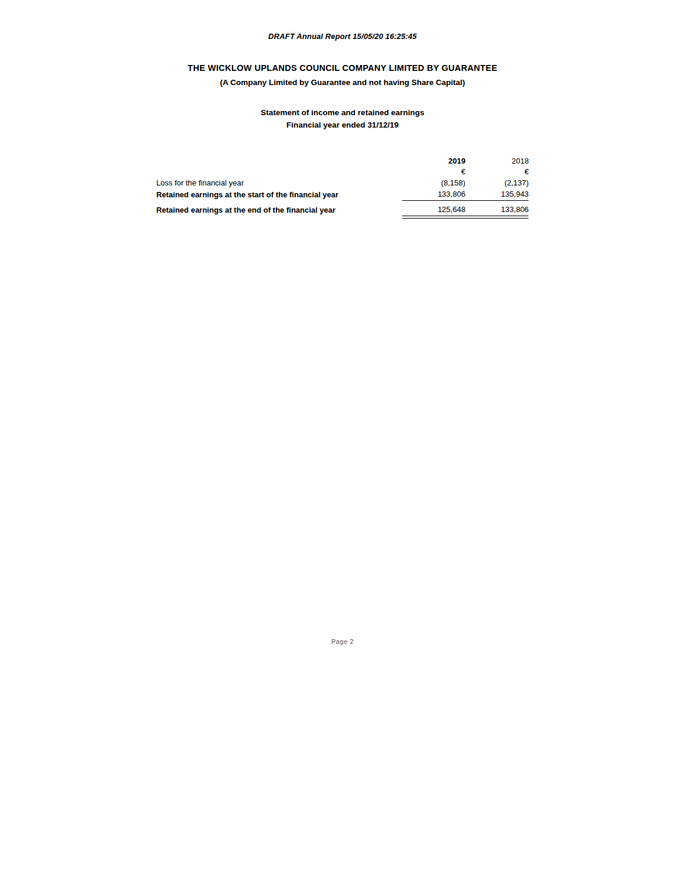DRAFT Annual Report 15/05/20 16:25:45
THE WICKLOW UPLANDS COUNCIL COMPANY LIMITED BY GUARANTEE
(A Company Limited by Guarantee and not having Share Capital)
Statement of income and retained earnings
Financial year ended 31/12/19
| | | 2019 | 2018 |
| --- | --- | --- | --- |
| | | € | € |
| Loss for the financial year | | (8,158) | (2,137) |
| Retained earnings at the start of the financial year | | 133,806 | 135,943 |
| Retained earnings at the end of the financial year | | 125,648 | 133,806 |
Page 2